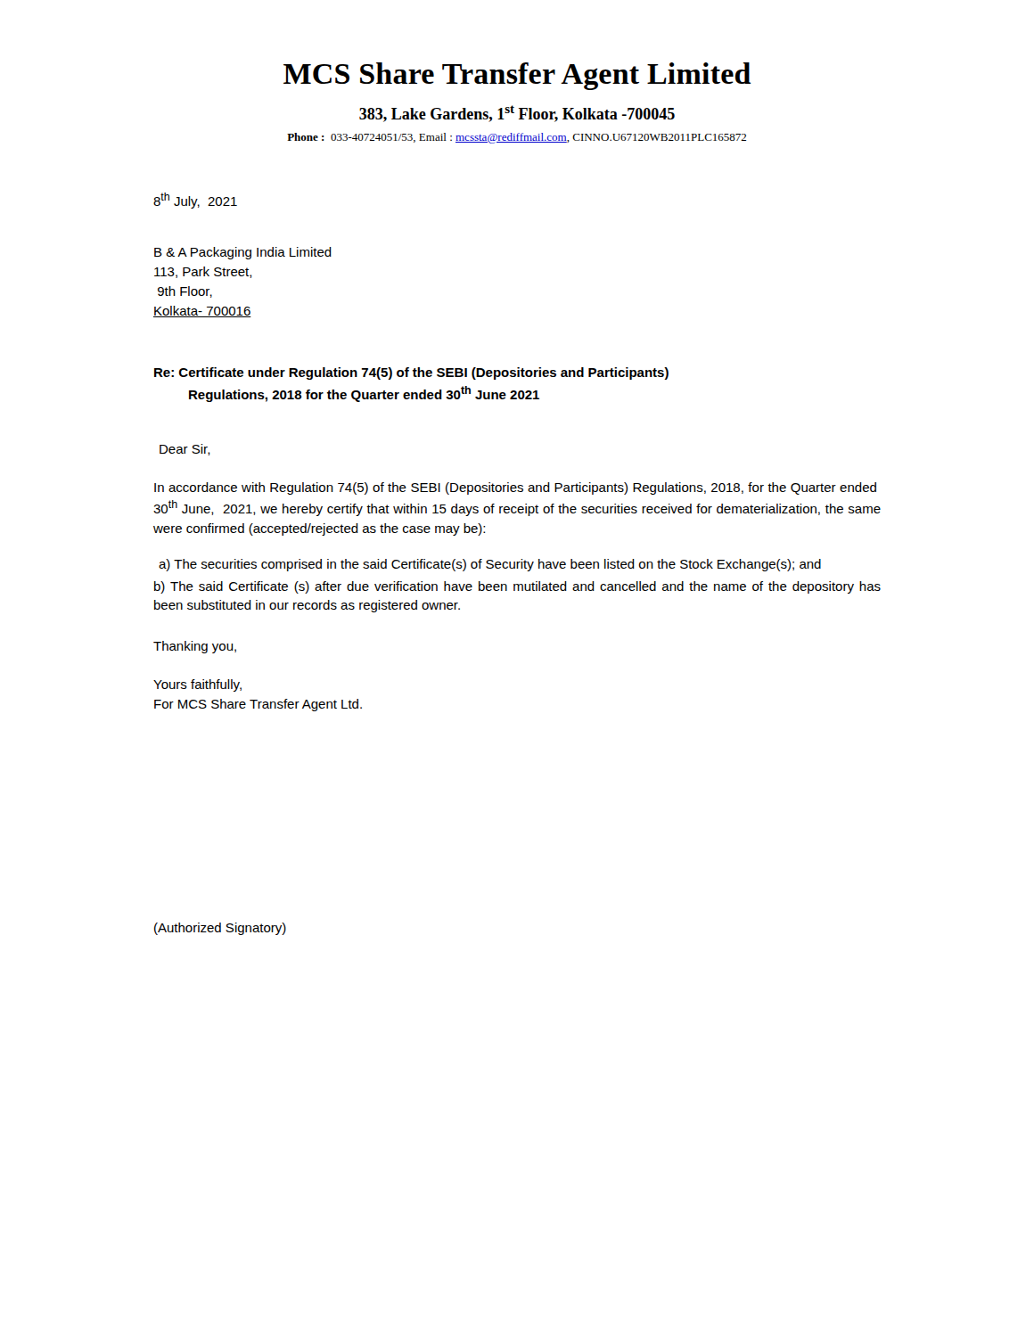MCS Share Transfer Agent Limited
383, Lake Gardens, 1st Floor, Kolkata -700045
Phone : 033-40724051/53, Email : mcssta@rediffmail.com, CINNO.U67120WB2011PLC165872
8th July, 2021
B & A Packaging India Limited
113, Park Street,
9th Floor,
Kolkata- 700016
Re: Certificate under Regulation 74(5) of the SEBI (Depositories and Participants) Regulations, 2018 for the Quarter ended 30th June 2021
Dear Sir,
In accordance with Regulation 74(5) of the SEBI (Depositories and Participants) Regulations, 2018, for the Quarter ended 30th June, 2021, we hereby certify that within 15 days of receipt of the securities received for dematerialization, the same were confirmed (accepted/rejected as the case may be):
a) The securities comprised in the said Certificate(s) of Security have been listed on the Stock Exchange(s); and
b) The said Certificate (s) after due verification have been mutilated and cancelled and the name of the depository has been substituted in our records as registered owner.
Thanking you,
Yours faithfully,
For MCS Share Transfer Agent Ltd.
(Authorized Signatory)